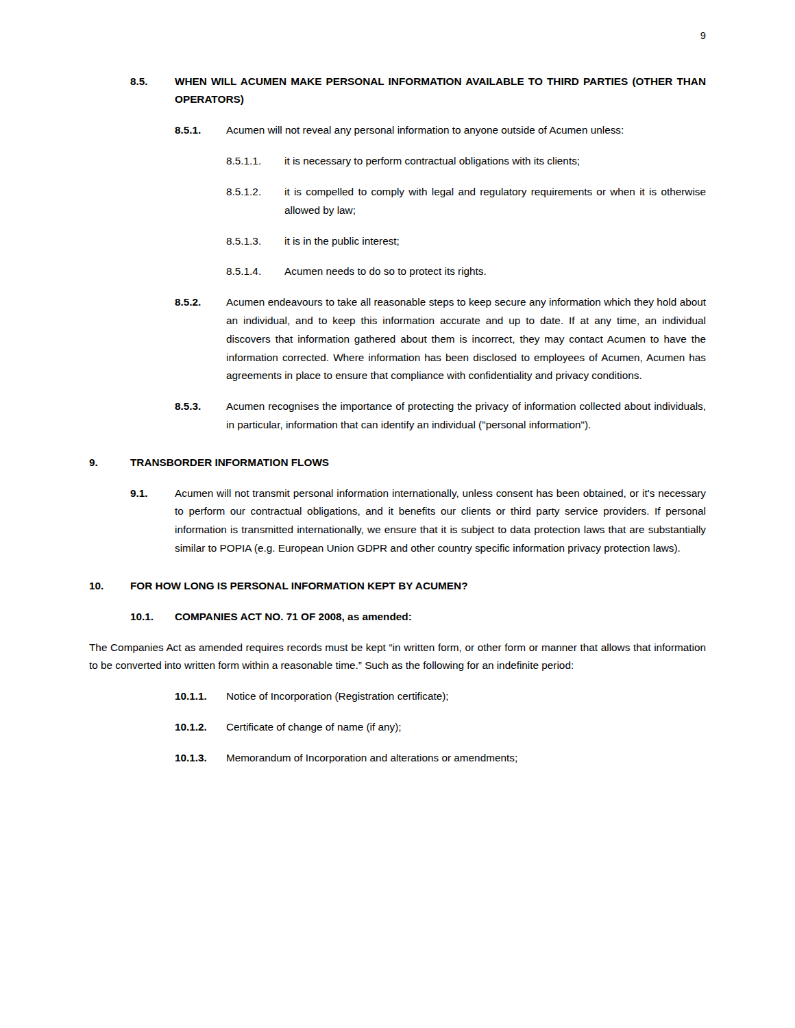9
8.5.
When will Acumen make personal information available to third parties (other than operators)
8.5.1.
Acumen will not reveal any personal information to anyone outside of Acumen unless:
8.5.1.1.
it is necessary to perform contractual obligations with its clients;
8.5.1.2.
it is compelled to comply with legal and regulatory requirements or when it is otherwise allowed by law;
8.5.1.3.
it is in the public interest;
8.5.1.4.
Acumen needs to do so to protect its rights.
8.5.2.
Acumen endeavours to take all reasonable steps to keep secure any information which they hold about an individual, and to keep this information accurate and up to date. If at any time, an individual discovers that information gathered about them is incorrect, they may contact Acumen to have the information corrected. Where information has been disclosed to employees of Acumen, Acumen has agreements in place to ensure that compliance with confidentiality and privacy conditions.
8.5.3.
Acumen recognises the importance of protecting the privacy of information collected about individuals, in particular, information that can identify an individual ("personal information").
9.
Transborder information flows
9.1.
Acumen will not transmit personal information internationally, unless consent has been obtained, or it's necessary to perform our contractual obligations, and it benefits our clients or third party service providers. If personal information is transmitted internationally, we ensure that it is subject to data protection laws that are substantially similar to POPIA (e.g. European Union GDPR and other country specific information privacy protection laws).
10.
For how long is personal information kept by Acumen?
10.1.
COMPANIES ACT NO. 71 OF 2008, as amended:
The Companies Act as amended requires records must be kept “in written form, or other form or manner that allows that information to be converted into written form within a reasonable time.” Such as the following for an indefinite period:
10.1.1.
Notice of Incorporation (Registration certificate);
10.1.2.
Certificate of change of name (if any);
10.1.3.
Memorandum of Incorporation and alterations or amendments;